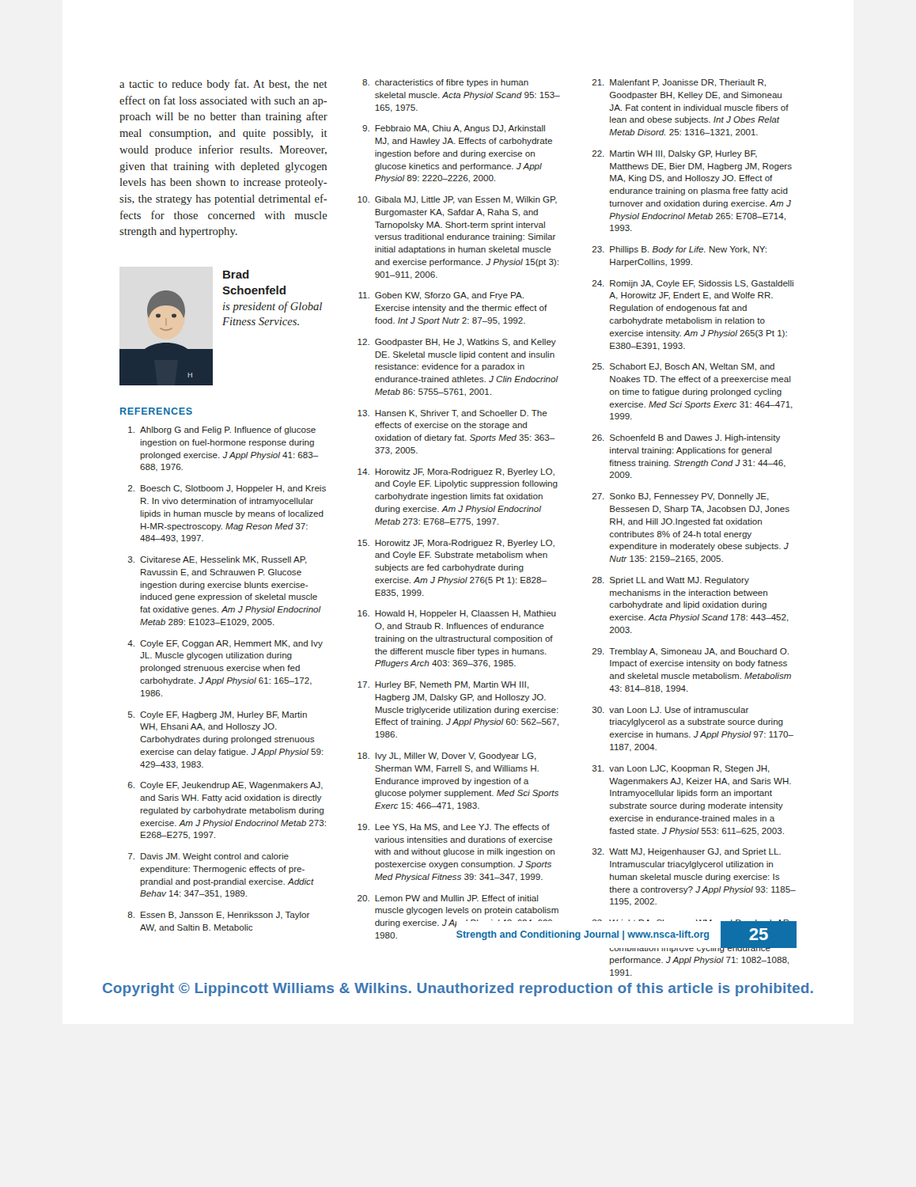a tactic to reduce body fat. At best, the net effect on fat loss associated with such an approach will be no better than training after meal consumption, and quite possibly, it would produce inferior results. Moreover, given that training with depleted glycogen levels has been shown to increase proteolysis, the strategy has potential detrimental effects for those concerned with muscle strength and hypertrophy.
H
Brad Schoenfeld is president of Global Fitness Services.
REFERENCES
Ahlborg G and Felig P. Influence of glucose ingestion on fuel-hormone response during prolonged exercise. J Appl Physiol 41: 683–688, 1976.
Boesch C, Slotboom J, Hoppeler H, and Kreis R. In vivo determination of intramyocellular lipids in human muscle by means of localized H-MR-spectroscopy. Mag Reson Med 37: 484–493, 1997.
Civitarese AE, Hesselink MK, Russell AP, Ravussin E, and Schrauwen P. Glucose ingestion during exercise blunts exercise-induced gene expression of skeletal muscle fat oxidative genes. Am J Physiol Endocrinol Metab 289: E1023–E1029, 2005.
Coyle EF, Coggan AR, Hemmert MK, and Ivy JL. Muscle glycogen utilization during prolonged strenuous exercise when fed carbohydrate. J Appl Physiol 61: 165–172, 1986.
Coyle EF, Hagberg JM, Hurley BF, Martin WH, Ehsani AA, and Holloszy JO. Carbohydrates during prolonged strenuous exercise can delay fatigue. J Appl Physiol 59: 429–433, 1983.
Coyle EF, Jeukendrup AE, Wagenmakers AJ, and Saris WH. Fatty acid oxidation is directly regulated by carbohydrate metabolism during exercise. Am J Physiol Endocrinol Metab 273: E268–E275, 1997.
Davis JM. Weight control and calorie expenditure: Thermogenic effects of pre-prandial and post-prandial exercise. Addict Behav 14: 347–351, 1989.
Essen B, Jansson E, Henriksson J, Taylor AW, and Saltin B. Metabolic
characteristics of fibre types in human skeletal muscle. Acta Physiol Scand 95: 153–165, 1975.
Febbraio MA, Chiu A, Angus DJ, Arkinstall MJ, and Hawley JA. Effects of carbohydrate ingestion before and during exercise on glucose kinetics and performance. J Appl Physiol 89: 2220–2226, 2000.
Gibala MJ, Little JP, van Essen M, Wilkin GP, Burgomaster KA, Safdar A, Raha S, and Tarnopolsky MA. Short-term sprint interval versus traditional endurance training: Similar initial adaptations in human skeletal muscle and exercise performance. J Physiol 15(pt 3): 901–911, 2006.
Goben KW, Sforzo GA, and Frye PA. Exercise intensity and the thermic effect of food. Int J Sport Nutr 2: 87–95, 1992.
Goodpaster BH, He J, Watkins S, and Kelley DE. Skeletal muscle lipid content and insulin resistance: evidence for a paradox in endurance-trained athletes. J Clin Endocrinol Metab 86: 5755–5761, 2001.
Hansen K, Shriver T, and Schoeller D. The effects of exercise on the storage and oxidation of dietary fat. Sports Med 35: 363–373, 2005.
Horowitz JF, Mora-Rodriguez R, Byerley LO, and Coyle EF. Lipolytic suppression following carbohydrate ingestion limits fat oxidation during exercise. Am J Physiol Endocrinol Metab 273: E768–E775, 1997.
Horowitz JF, Mora-Rodriguez R, Byerley LO, and Coyle EF. Substrate metabolism when subjects are fed carbohydrate during exercise. Am J Physiol 276(5 Pt 1): E828–E835, 1999.
Howald H, Hoppeler H, Claassen H, Mathieu O, and Straub R. Influences of endurance training on the ultrastructural composition of the different muscle fiber types in humans. Pflugers Arch 403: 369–376, 1985.
Hurley BF, Nemeth PM, Martin WH III, Hagberg JM, Dalsky GP, and Holloszy JO. Muscle triglyceride utilization during exercise: Effect of training. J Appl Physiol 60: 562–567, 1986.
Ivy JL, Miller W, Dover V, Goodyear LG, Sherman WM, Farrell S, and Williams H. Endurance improved by ingestion of a glucose polymer supplement. Med Sci Sports Exerc 15: 466–471, 1983.
Lee YS, Ha MS, and Lee YJ. The effects of various intensities and durations of exercise with and without glucose in milk ingestion on postexercise oxygen consumption. J Sports Med Physical Fitness 39: 341–347, 1999.
Lemon PW and Mullin JP. Effect of initial muscle glycogen levels on protein catabolism during exercise. J Appl Physiol 48: 624–629, 1980.
Malenfant P, Joanisse DR, Theriault R, Goodpaster BH, Kelley DE, and Simoneau JA. Fat content in individual muscle fibers of lean and obese subjects. Int J Obes Relat Metab Disord. 25: 1316–1321, 2001.
Martin WH III, Dalsky GP, Hurley BF, Matthews DE, Bier DM, Hagberg JM, Rogers MA, King DS, and Holloszy JO. Effect of endurance training on plasma free fatty acid turnover and oxidation during exercise. Am J Physiol Endocrinol Metab 265: E708–E714, 1993.
Phillips B. Body for Life. New York, NY: HarperCollins, 1999.
Romijn JA, Coyle EF, Sidossis LS, Gastaldelli A, Horowitz JF, Endert E, and Wolfe RR. Regulation of endogenous fat and carbohydrate metabolism in relation to exercise intensity. Am J Physiol 265(3 Pt 1): E380–E391, 1993.
Schabort EJ, Bosch AN, Weltan SM, and Noakes TD. The effect of a preexercise meal on time to fatigue during prolonged cycling exercise. Med Sci Sports Exerc 31: 464–471, 1999.
Schoenfeld B and Dawes J. High-intensity interval training: Applications for general fitness training. Strength Cond J 31: 44–46, 2009.
Sonko BJ, Fennessey PV, Donnelly JE, Bessesen D, Sharp TA, Jacobsen DJ, Jones RH, and Hill JO.Ingested fat oxidation contributes 8% of 24-h total energy expenditure in moderately obese subjects. J Nutr 135: 2159–2165, 2005.
Spriet LL and Watt MJ. Regulatory mechanisms in the interaction between carbohydrate and lipid oxidation during exercise. Acta Physiol Scand 178: 443–452, 2003.
Tremblay A, Simoneau JA, and Bouchard O. Impact of exercise intensity on body fatness and skeletal muscle metabolism. Metabolism 43: 814–818, 1994.
van Loon LJ. Use of intramuscular triacylglycerol as a substrate source during exercise in humans. J Appl Physiol 97: 1170–1187, 2004.
van Loon LJC, Koopman R, Stegen JH, Wagenmakers AJ, Keizer HA, and Saris WH. Intramyocellular lipids form an important substrate source during moderate intensity exercise in endurance-trained males in a fasted state. J Physiol 553: 611–625, 2003.
Watt MJ, Heigenhauser GJ, and Spriet LL. Intramuscular triacylglycerol utilization in human skeletal muscle during exercise: Is there a controversy? J Appl Physiol 93: 1185–1195, 2002.
Wright DA, Sherman WM, and Dernbach AR. Carbohydrate feedings before, during, or in combination improve cycling endurance performance. J Appl Physiol 71: 1082–1088, 1991.
Strength and Conditioning Journal | www.nsca-lift.org
25
Copyright © Lippincott Williams & Wilkins. Unauthorized reproduction of this article is prohibited.